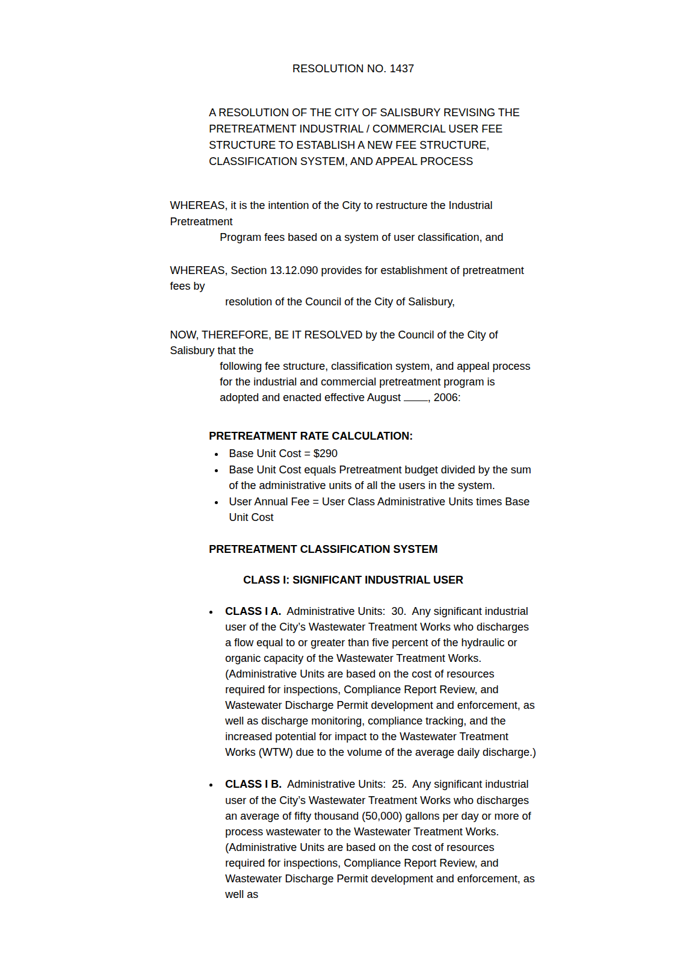RESOLUTION NO. 1437
A RESOLUTION OF THE CITY OF SALISBURY REVISING THE PRETREATMENT INDUSTRIAL / COMMERCIAL USER FEE STRUCTURE TO ESTABLISH A NEW FEE STRUCTURE, CLASSIFICATION SYSTEM, AND APPEAL PROCESS
WHEREAS, it is the intention of the City to restructure the Industrial Pretreatment Program fees based on a system of user classification, and
WHEREAS, Section 13.12.090 provides for establishment of pretreatment fees by resolution of the Council of the City of Salisbury,
NOW, THEREFORE, BE IT RESOLVED by the Council of the City of Salisbury that the following fee structure, classification system, and appeal process for the industrial and commercial pretreatment program is adopted and enacted effective August , 2006:
Pretreatment Rate Calculation:
Base Unit Cost = $290
Base Unit Cost equals Pretreatment budget divided by the sum of the administrative units of all the users in the system.
User Annual Fee = User Class Administrative Units times Base Unit Cost
Pretreatment Classification System
Class I: Significant Industrial User
CLASS I A. Administrative Units: 30. Any significant industrial user of the City’s Wastewater Treatment Works who discharges a flow equal to or greater than five percent of the hydraulic or organic capacity of the Wastewater Treatment Works. (Administrative Units are based on the cost of resources required for inspections, Compliance Report Review, and Wastewater Discharge Permit development and enforcement, as well as discharge monitoring, compliance tracking, and the increased potential for impact to the Wastewater Treatment Works (WTW) due to the volume of the average daily discharge.)
CLASS I B. Administrative Units: 25. Any significant industrial user of the City’s Wastewater Treatment Works who discharges an average of fifty thousand (50,000) gallons per day or more of process wastewater to the Wastewater Treatment Works. (Administrative Units are based on the cost of resources required for inspections, Compliance Report Review, and Wastewater Discharge Permit development and enforcement, as well as